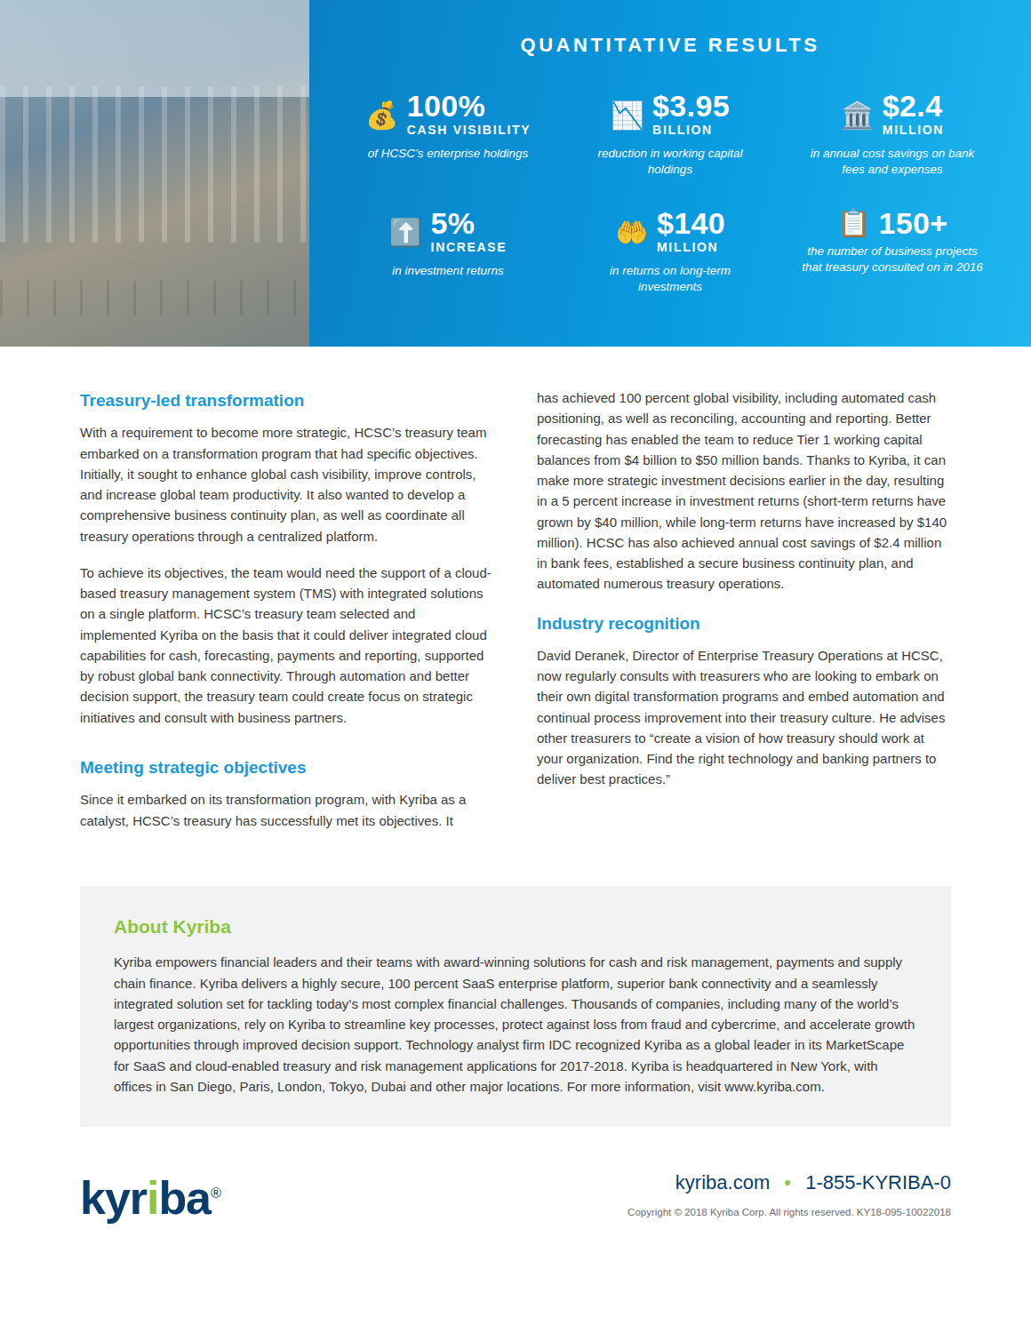Quantitative Results
💰 100% Cash Visibility
of HCSC’s enterprise holdings
📉 $3.95 Billion
reduction in working capital holdings
🏛️ $2.4 Million
in annual cost savings on bank fees and expenses
⬆️ 5% Increase
in investment returns
🤲 $140 Million
in returns on long-term investments
📋 150+
the number of business projects that treasury consulted on in 2016
Treasury-led transformation
With a requirement to become more strategic, HCSC’s treasury team embarked on a transformation program that had specific objectives. Initially, it sought to enhance global cash visibility, improve controls, and increase global team productivity. It also wanted to develop a comprehensive business continuity plan, as well as coordinate all treasury operations through a centralized platform.
To achieve its objectives, the team would need the support of a cloud-based treasury management system (TMS) with integrated solutions on a single platform. HCSC’s treasury team selected and implemented Kyriba on the basis that it could deliver integrated cloud capabilities for cash, forecasting, payments and reporting, supported by robust global bank connectivity. Through automation and better decision support, the treasury team could create focus on strategic initiatives and consult with business partners.
Meeting strategic objectives
Since it embarked on its transformation program, with Kyriba as a catalyst, HCSC’s treasury has successfully met its objectives. It
has achieved 100 percent global visibility, including automated cash positioning, as well as reconciling, accounting and reporting. Better forecasting has enabled the team to reduce Tier 1 working capital balances from $4 billion to $50 million bands. Thanks to Kyriba, it can make more strategic investment decisions earlier in the day, resulting in a 5 percent increase in investment returns (short-term returns have grown by $40 million, while long-term returns have increased by $140 million). HCSC has also achieved annual cost savings of $2.4 million in bank fees, established a secure business continuity plan, and automated numerous treasury operations.
Industry recognition
David Deranek, Director of Enterprise Treasury Operations at HCSC, now regularly consults with treasurers who are looking to embark on their own digital transformation programs and embed automation and continual process improvement into their treasury culture. He advises other treasurers to “create a vision of how treasury should work at your organization. Find the right technology and banking partners to deliver best practices.”
About Kyriba
Kyriba empowers financial leaders and their teams with award-winning solutions for cash and risk management, payments and supply chain finance. Kyriba delivers a highly secure, 100 percent SaaS enterprise platform, superior bank connectivity and a seamlessly integrated solution set for tackling today’s most complex financial challenges. Thousands of companies, including many of the world’s largest organizations, rely on Kyriba to streamline key processes, protect against loss from fraud and cybercrime, and accelerate growth opportunities through improved decision support. Technology analyst firm IDC recognized Kyriba as a global leader in its MarketScape for SaaS and cloud-enabled treasury and risk management applications for 2017-2018. Kyriba is headquartered in New York, with offices in San Diego, Paris, London, Tokyo, Dubai and other major locations. For more information, visit www.kyriba.com.
kyriba®
kyriba.com • 1-855-KYRIBA-0
Copyright © 2018 Kyriba Corp. All rights reserved. KY18-095-10022018